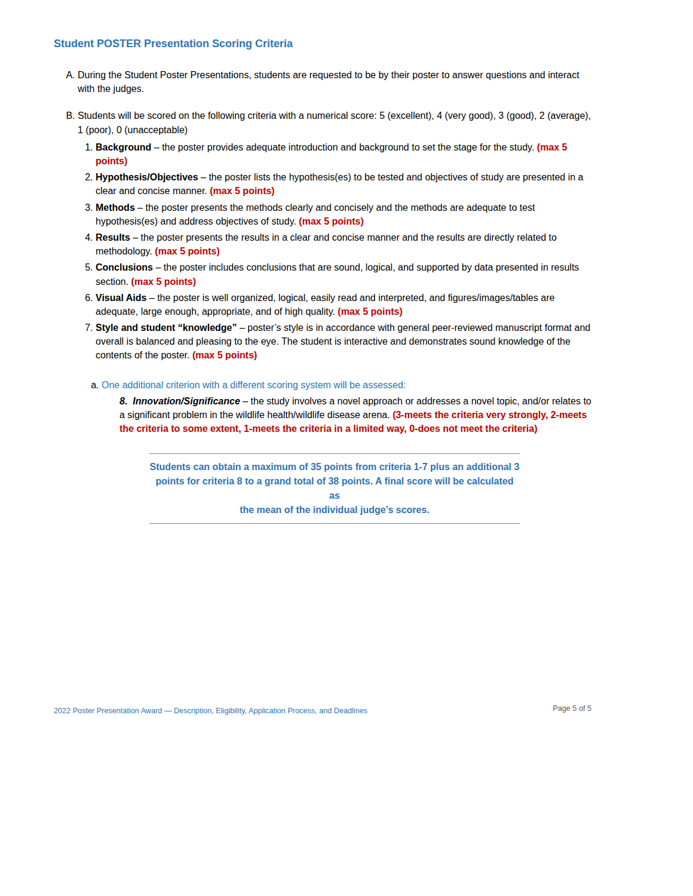Student POSTER Presentation Scoring Criteria
During the Student Poster Presentations, students are requested to be by their poster to answer questions and interact with the judges.
Students will be scored on the following criteria with a numerical score: 5 (excellent), 4 (very good), 3 (good), 2 (average), 1 (poor), 0 (unacceptable)
Background – the poster provides adequate introduction and background to set the stage for the study. (max 5 points)
Hypothesis/Objectives – the poster lists the hypothesis(es) to be tested and objectives of study are presented in a clear and concise manner. (max 5 points)
Methods – the poster presents the methods clearly and concisely and the methods are adequate to test hypothesis(es) and address objectives of study. (max 5 points)
Results – the poster presents the results in a clear and concise manner and the results are directly related to methodology. (max 5 points)
Conclusions – the poster includes conclusions that are sound, logical, and supported by data presented in results section. (max 5 points)
Visual Aids – the poster is well organized, logical, easily read and interpreted, and figures/images/tables are adequate, large enough, appropriate, and of high quality. (max 5 points)
Style and student “knowledge” – poster’s style is in accordance with general peer-reviewed manuscript format and overall is balanced and pleasing to the eye. The student is interactive and demonstrates sound knowledge of the contents of the poster. (max 5 points)
One additional criterion with a different scoring system will be assessed:
8. Innovation/Significance – the study involves a novel approach or addresses a novel topic, and/or relates to a significant problem in the wildlife health/wildlife disease arena. (3-meets the criteria very strongly, 2-meets the criteria to some extent, 1-meets the criteria in a limited way, 0-does not meet the criteria)
Students can obtain a maximum of 35 points from criteria 1-7 plus an additional 3 points for criteria 8 to a grand total of 38 points. A final score will be calculated as
the mean of the individual judge’s scores.
2022 Poster Presentation Award — Description, Eligibility, Application Process, and Deadlines
Page 5 of 5